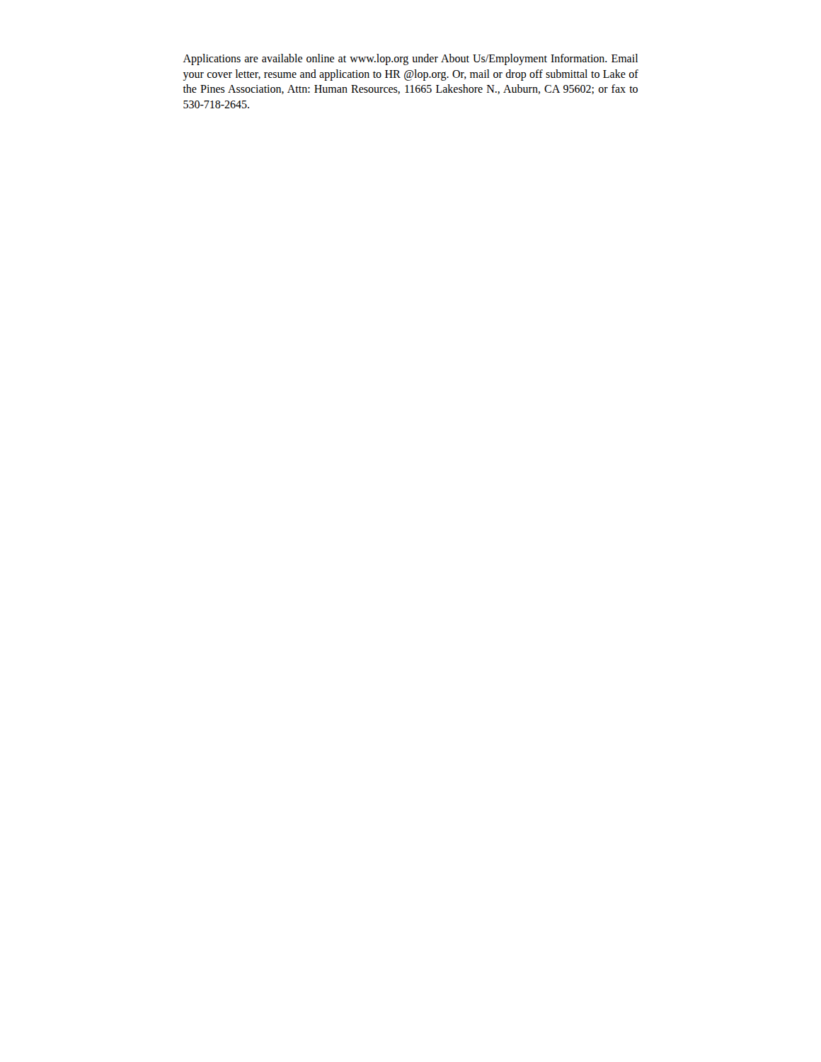Applications are available online at www.lop.org under About Us/Employment Information. Email your cover letter, resume and application to HR @lop.org. Or, mail or drop off submittal to Lake of the Pines Association, Attn: Human Resources, 11665 Lakeshore N., Auburn, CA 95602; or fax to 530-718-2645.